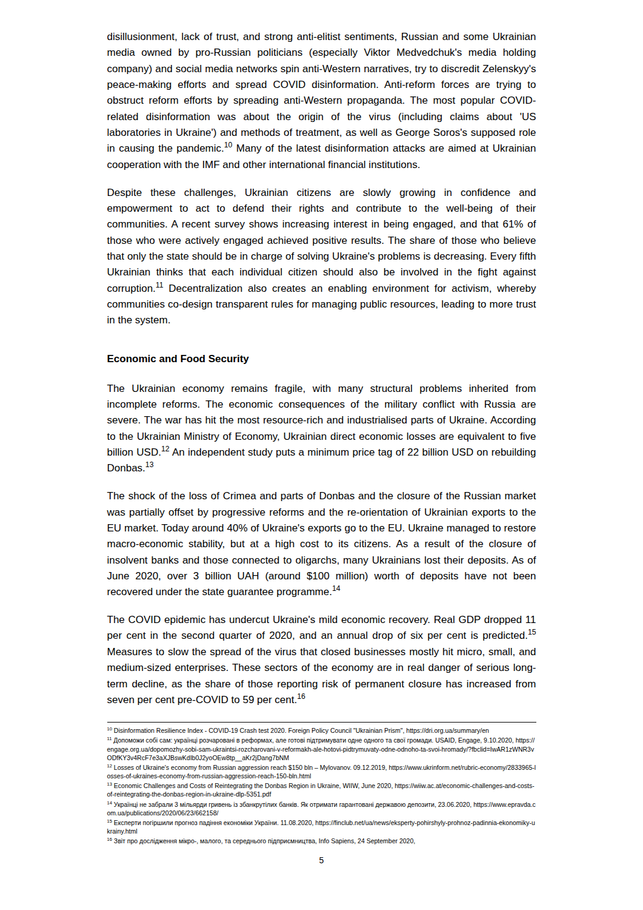disillusionment, lack of trust, and strong anti-elitist sentiments, Russian and some Ukrainian media owned by pro-Russian politicians (especially Viktor Medvedchuk's media holding company) and social media networks spin anti-Western narratives, try to discredit Zelenskyy's peace-making efforts and spread COVID disinformation. Anti-reform forces are trying to obstruct reform efforts by spreading anti-Western propaganda. The most popular COVID-related disinformation was about the origin of the virus (including claims about 'US laboratories in Ukraine') and methods of treatment, as well as George Soros's supposed role in causing the pandemic.10 Many of the latest disinformation attacks are aimed at Ukrainian cooperation with the IMF and other international financial institutions.
Despite these challenges, Ukrainian citizens are slowly growing in confidence and empowerment to act to defend their rights and contribute to the well-being of their communities. A recent survey shows increasing interest in being engaged, and that 61% of those who were actively engaged achieved positive results. The share of those who believe that only the state should be in charge of solving Ukraine's problems is decreasing. Every fifth Ukrainian thinks that each individual citizen should also be involved in the fight against corruption.11 Decentralization also creates an enabling environment for activism, whereby communities co-design transparent rules for managing public resources, leading to more trust in the system.
Economic and Food Security
The Ukrainian economy remains fragile, with many structural problems inherited from incomplete reforms. The economic consequences of the military conflict with Russia are severe. The war has hit the most resource-rich and industrialised parts of Ukraine. According to the Ukrainian Ministry of Economy, Ukrainian direct economic losses are equivalent to five billion USD.12 An independent study puts a minimum price tag of 22 billion USD on rebuilding Donbas.13
The shock of the loss of Crimea and parts of Donbas and the closure of the Russian market was partially offset by progressive reforms and the re-orientation of Ukrainian exports to the EU market. Today around 40% of Ukraine's exports go to the EU. Ukraine managed to restore macro-economic stability, but at a high cost to its citizens. As a result of the closure of insolvent banks and those connected to oligarchs, many Ukrainians lost their deposits. As of June 2020, over 3 billion UAH (around $100 million) worth of deposits have not been recovered under the state guarantee programme.14
The COVID epidemic has undercut Ukraine's mild economic recovery. Real GDP dropped 11 per cent in the second quarter of 2020, and an annual drop of six per cent is predicted.15 Measures to slow the spread of the virus that closed businesses mostly hit micro, small, and medium-sized enterprises. These sectors of the economy are in real danger of serious long-term decline, as the share of those reporting risk of permanent closure has increased from seven per cent pre-COVID to 59 per cent.16
10 Disinformation Resilience Index - COVID-19 Crash test 2020. Foreign Policy Council "Ukrainian Prism", https://dri.org.ua/summary/en
11 Допоможи собі сам: українці розчаровані в реформах, але готові підтримувати одне одного та свої громади. USAID, Engage, 9.10.2020, https://engage.org.ua/dopomozhy-sobi-sam-ukraintsi-rozcharovani-v-reformakh-ale-hotovi-pidtrymuvaty-odne-odnoho-ta-svoi-hromady/?fbclid=IwAR1zWNR3vODfKY3v4RcF7e3aXJBswKdIb0J2yoOEw8tp__aKr2jDang7bNM
12 Losses of Ukraine's economy from Russian aggression reach $150 bln – Mylovanov. 09.12.2019, https://www.ukrinform.net/rubric-economy/2833965-losses-of-ukraines-economy-from-russian-aggression-reach-150-bln.html
13 Economic Challenges and Costs of Reintegrating the Donbas Region in Ukraine, WIIW, June 2020, https://wiiw.ac.at/economic-challenges-and-costs-of-reintegrating-the-donbas-region-in-ukraine-dlp-5351.pdf
14 Українці не забрали 3 мільярди гривень із збанкрутілих банків. Як отримати гарантовані державою депозити, 23.06.2020, https://www.epravda.com.ua/publications/2020/06/23/662158/
15 Експерти погіршили прогноз падіння економіки України. 11.08.2020, https://finclub.net/ua/news/eksperty-pohirshyly-prohnoz-padinnia-ekonomiky-ukrainy.html
16 Звіт про дослідження мікро-, малого, та середнього підприємництва, Info Sapiens, 24 September 2020,
5